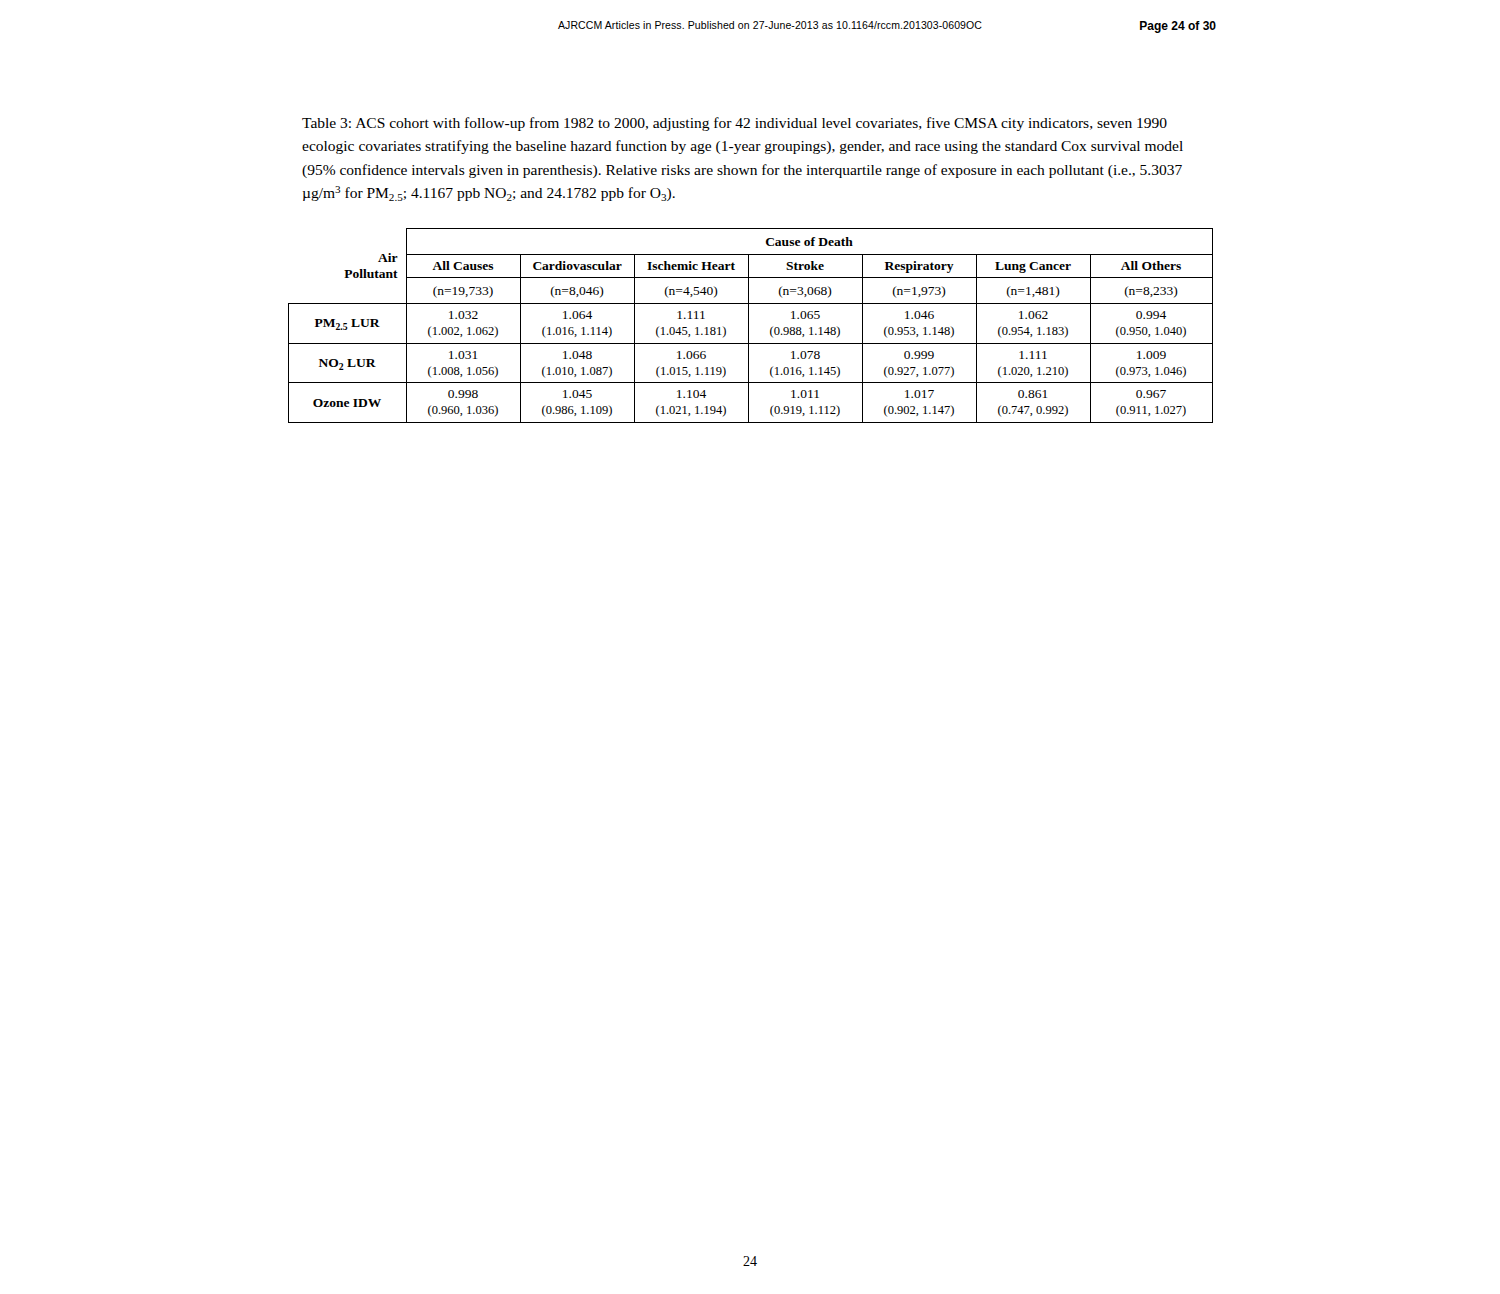AJRCCM Articles in Press. Published on 27-June-2013 as 10.1164/rccm.201303-0609OC
Page 24 of 30
Table 3: ACS cohort with follow-up from 1982 to 2000, adjusting for 42 individual level covariates, five CMSA city indicators, seven 1990 ecologic covariates stratifying the baseline hazard function by age (1-year groupings), gender, and race using the standard Cox survival model (95% confidence intervals given in parenthesis). Relative risks are shown for the interquartile range of exposure in each pollutant (i.e., 5.3037 µg/m3 for PM2.5; 4.1167 ppb NO2; and 24.1782 ppb for O3).
| Air Pollutant | Cause of Death |
| All Causes | Cardiovascular | Ischemic Heart | Stroke | Respiratory | Lung Cancer | All Others |
| (n=19,733) | (n=8,046) | (n=4,540) | (n=3,068) | (n=1,973) | (n=1,481) | (n=8,233) |
| PM 2.5 LUR | 1.032 (1.002, 1.062) | 1.064 (1.016, 1.114) | 1.111 (1.045, 1.181) | 1.065 (0.988, 1.148) | 1.046 (0.953, 1.148) | 1.062 (0.954, 1.183) | 0.994 (0.950, 1.040) |
| NO 2 LUR | 1.031 (1.008, 1.056) | 1.048 (1.010, 1.087) | 1.066 (1.015, 1.119) | 1.078 (1.016, 1.145) | 0.999 (0.927, 1.077) | 1.111 (1.020, 1.210) | 1.009 (0.973, 1.046) |
| Ozone IDW | 0.998 (0.960, 1.036) | 1.045 (0.986, 1.109) | 1.104 (1.021, 1.194) | 1.011 (0.919, 1.112) | 1.017 (0.902, 1.147) | 0.861 (0.747, 0.992) | 0.967 (0.911, 1.027) |
24